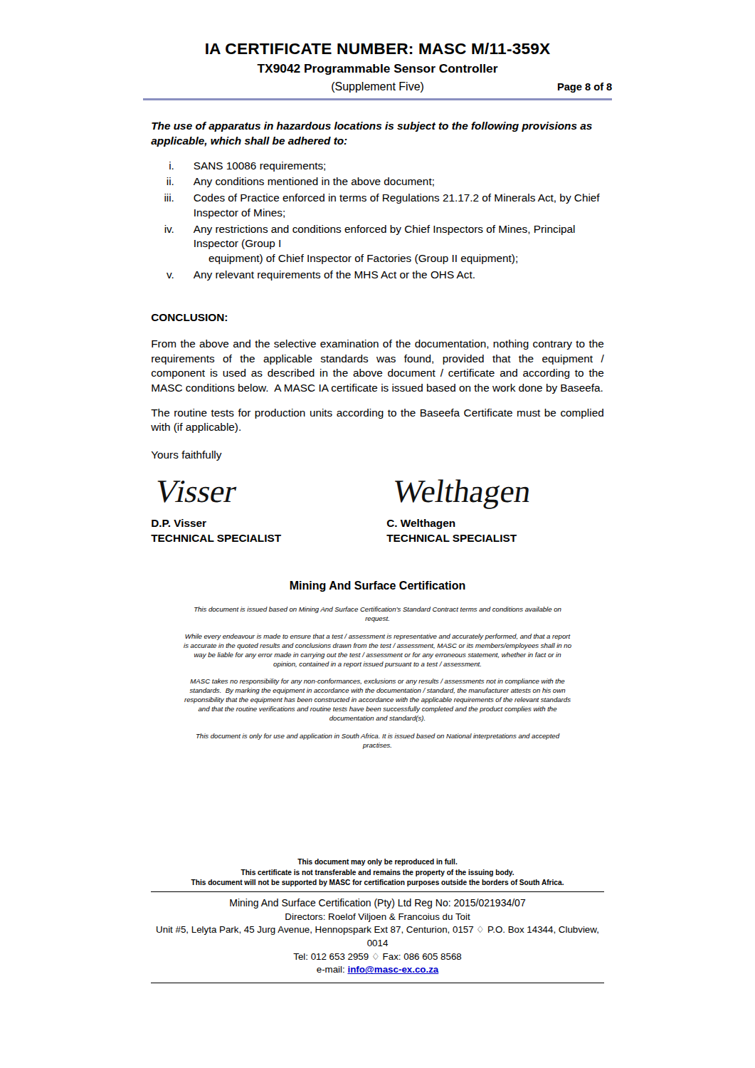IA CERTIFICATE NUMBER: MASC M/11-359X
TX9042 Programmable Sensor Controller
(Supplement Five) Page 8 of 8
The use of apparatus in hazardous locations is subject to the following provisions as applicable, which shall be adhered to:
i. SANS 10086 requirements;
ii. Any conditions mentioned in the above document;
iii. Codes of Practice enforced in terms of Regulations 21.17.2 of Minerals Act, by Chief Inspector of Mines;
iv. Any restrictions and conditions enforced by Chief Inspectors of Mines, Principal Inspector (Group Iequipment) of Chief Inspector of Factories (Group II equipment);
v. Any relevant requirements of the MHS Act or the OHS Act.
CONCLUSION:
From the above and the selective examination of the documentation, nothing contrary to the requirements of the applicable standards was found, provided that the equipment / component is used as described in the above document / certificate and according to the MASC conditions below. A MASC IA certificate is issued based on the work done by Baseefa.
The routine tests for production units according to the Baseefa Certificate must be complied with (if applicable).
Yours faithfully
Visser
D.P. Visser
TECHNICAL SPECIALIST
Welthagen
C. Welthagen
TECHNICAL SPECIALIST
Mining And Surface Certification
This document is issued based on Mining And Surface Certification’s Standard Contract terms and conditions available on request.
While every endeavour is made to ensure that a test / assessment is representative and accurately performed, and that a report is accurate in the quoted results and conclusions drawn from the test / assessment, MASC or its members/employees shall in no way be liable for any error made in carrying out the test / assessment or for any erroneous statement, whether in fact or in opinion, contained in a report issued pursuant to a test / assessment.
MASC takes no responsibility for any non-conformances, exclusions or any results / assessments not in compliance with the standards. By marking the equipment in accordance with the documentation / standard, the manufacturer attests on his own responsibility that the equipment has been constructed in accordance with the applicable requirements of the relevant standards and that the routine verifications and routine tests have been successfully completed and the product complies with the documentation and standard(s).
This document is only for use and application in South Africa. It is issued based on National interpretations and accepted practises.
This document may only be reproduced in full.
This certificate is not transferable and remains the property of the issuing body.
This document will not be supported by MASC for certification purposes outside the borders of South Africa.
Mining And Surface Certification (Pty) Ltd Reg No: 2015/021934/07
Directors: Roelof Viljoen & Francoius du Toit
Unit #5, Lelyta Park, 45 Jurg Avenue, Hennopspark Ext 87, Centurion, 0157 ♢ P.O. Box 14344, Clubview, 0014
Tel: 012 653 2959 ♢ Fax: 086 605 8568
e-mail: info@masc-ex.co.za